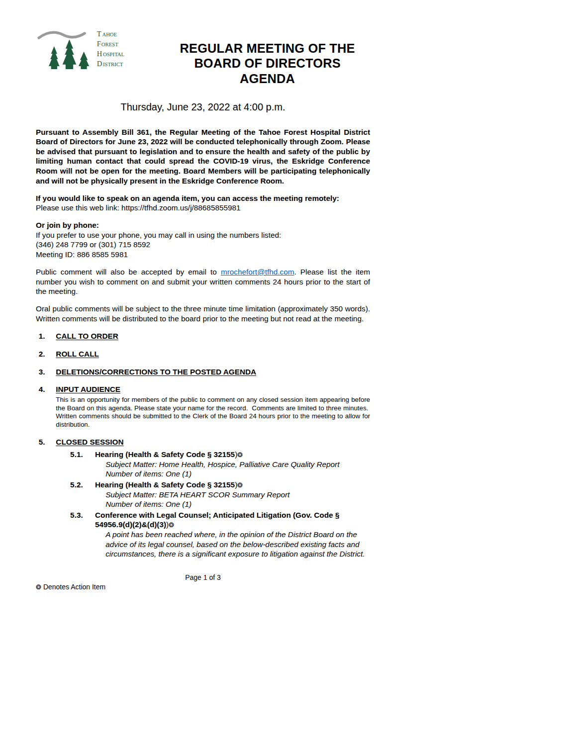TAHOE FOREST HOSPITAL DISTRICT
REGULAR MEETING OF THE
BOARD OF DIRECTORS
AGENDA
Thursday, June 23, 2022 at 4:00 p.m.
Pursuant to Assembly Bill 361, the Regular Meeting of the Tahoe Forest Hospital District Board of Directors for June 23, 2022 will be conducted telephonically through Zoom. Please be advised that pursuant to legislation and to ensure the health and safety of the public by limiting human contact that could spread the COVID-19 virus, the Eskridge Conference Room will not be open for the meeting. Board Members will be participating telephonically and will not be physically present in the Eskridge Conference Room.
If you would like to speak on an agenda item, you can access the meeting remotely:
Please use this web link: https://tfhd.zoom.us/j/88685855981
Or join by phone:
If you prefer to use your phone, you may call in using the numbers listed:
(346) 248 7799 or (301) 715 8592
Meeting ID: 886 8585 5981
Public comment will also be accepted by email to mrochefort@tfhd.com. Please list the item number you wish to comment on and submit your written comments 24 hours prior to the start of the meeting.
Oral public comments will be subject to the three minute time limitation (approximately 350 words). Written comments will be distributed to the board prior to the meeting but not read at the meeting.
CALL TO ORDER
ROLL CALL
DELETIONS/CORRECTIONS TO THE POSTED AGENDA
INPUT AUDIENCE
This is an opportunity for members of the public to comment on any closed session item appearing before the Board on this agenda. Please state your name for the record. Comments are limited to three minutes. Written comments should be submitted to the Clerk of the Board 24 hours prior to the meeting to allow for distribution.
CLOSED SESSION
Hearing (Health & Safety Code § 32155)❂ Subject Matter: Home Health, Hospice, Palliative Care Quality Report Number of items: One (1)
Hearing (Health & Safety Code § 32155)❂ Subject Matter: BETA HEART SCOR Summary Report Number of items: One (1)
Conference with Legal Counsel; Anticipated Litigation (Gov. Code § 54956.9(d)(2)&(d)(3))❂ A point has been reached where, in the opinion of the District Board on the advice of its legal counsel, based on the below-described existing facts and circumstances, there is a significant exposure to litigation against the District.
Page 1 of 3
❂ Denotes Action Item